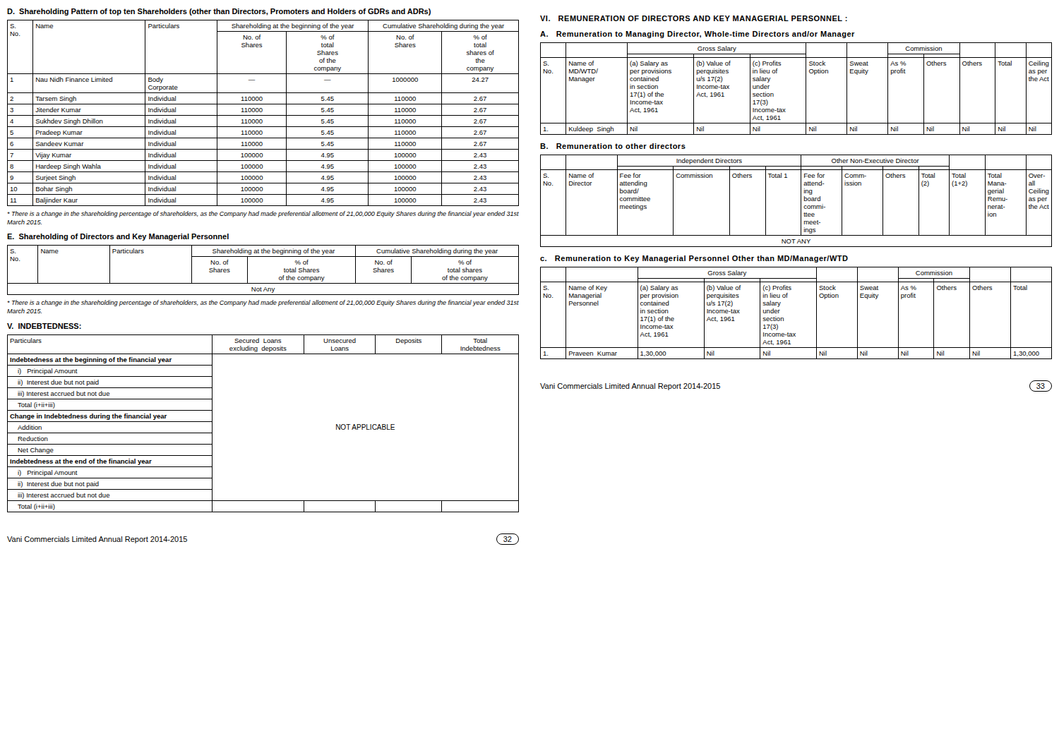D. Shareholding Pattern of top ten Shareholders (other than Directors, Promoters and Holders of GDRs and ADRs)
| S. No. | Name | Particulars | Shareholding at the beginning of the year | Cumulative Shareholding during the year |
| --- | --- | --- | --- | --- |
| No. of Shares | % of total Shares of the company | No. of Shares | % of total shares of the company |
| 1 | Nau Nidh Finance Limited | Body Corporate | — | — | 1000000 | 24.27 |
| 2 | Tarsem Singh | Individual | 110000 | 5.45 | 110000 | 2.67 |
| 3 | Jitender Kumar | Individual | 110000 | 5.45 | 110000 | 2.67 |
| 4 | Sukhdev Singh Dhillon | Individual | 110000 | 5.45 | 110000 | 2.67 |
| 5 | Pradeep Kumar | Individual | 110000 | 5.45 | 110000 | 2.67 |
| 6 | Sandeev Kumar | Individual | 110000 | 5.45 | 110000 | 2.67 |
| 7 | Vijay Kumar | Individual | 100000 | 4.95 | 100000 | 2.43 |
| 8 | Hardeep Singh Wahla | Individual | 100000 | 4.95 | 100000 | 2.43 |
| 9 | Surjeet Singh | Individual | 100000 | 4.95 | 100000 | 2.43 |
| 10 | Bohar Singh | Individual | 100000 | 4.95 | 100000 | 2.43 |
| 11 | Baljinder Kaur | Individual | 100000 | 4.95 | 100000 | 2.43 |
* There is a change in the shareholding percentage of shareholders, as the Company had made preferential allotment of 21,00,000 Equity Shares during the financial year ended 31st March 2015.
E. Shareholding of Directors and Key Managerial Personnel
| S. No. | Name | Particulars | Shareholding at the beginning of the year | Cumulative Shareholding during the year |
| --- | --- | --- | --- | --- |
| No. of Shares | % of total Shares of the company | No. of Shares | % of total shares of the company |
| Not Any |
* There is a change in the shareholding percentage of shareholders, as the Company had made preferential allotment of 21,00,000 Equity Shares during the financial year ended 31st March 2015.
V. INDEBTEDNESS:
| Particulars | Secured Loans excluding deposits | Unsecured Loans | Deposits | Total Indebtedness |
| --- | --- | --- | --- | --- |
| Indebtedness at the beginning of the financial year | NOT APPLICABLE |
| i) Principal Amount |
| ii) Interest due but not paid |
| iii) Interest accrued but not due |
| Total (i+ii+iii) |
| Change in Indebtedness during the financial year |
| Addition |
| Reduction |
| Net Change |
| Indebtedness at the end of the financial year |
| i) Principal Amount |
| ii) Interest due but not paid |
| iii) Interest accrued but not due |
| Total (i+ii+iii) | | | | |
Vani Commercials Limited Annual Report 2014-2015 32
VI. REMUNERATION OF DIRECTORS AND KEY MANAGERIAL PERSONNEL :
A. Remuneration to Managing Director, Whole-time Directors and/or Manager
| | | Gross Salary | | | Commission | | | |
| --- | --- | --- | --- | --- | --- | --- | --- | --- |
| S. No. | Name of MD/WTD/ Manager | (a) Salary as per provisions contained in section 17(1) of the Income-tax Act, 1961 | (b) Value of perquisites u/s 17(2) Income-tax Act, 1961 | (c) Profits in lieu of salary under section 17(3) Income-tax Act, 1961 | Stock Option | Sweat Equity | As % profit | Others | Others | Total | Ceiling as per the Act |
| 1. | Kuldeep Singh | Nil | Nil | Nil | Nil | Nil | Nil | Nil | Nil | Nil | Nil |
B. Remuneration to other directors
| | | Independent Directors | Other Non-Executive Director | | | |
| --- | --- | --- | --- | --- | --- | --- |
| S. No. | Name of Director | Fee for attending board/ committee meetings | Commission | Others | Total 1 | Fee for attend- ing board commi- ttee meet- ings | Comm- ission | Others | Total (2) | Total (1+2) | Total Mana- gerial Remu- nerat- ion | Over- all Ceiling as per the Act |
| NOT ANY |
c. Remuneration to Key Managerial Personnel Other than MD/Manager/WTD
| | | Gross Salary | | | Commission | | |
| --- | --- | --- | --- | --- | --- | --- | --- |
| S. No. | Name of Key Managerial Personnel | (a) Salary as per provision contained in section 17(1) of the Income-tax Act, 1961 | (b) Value of perquisites u/s 17(2) Income-tax Act, 1961 | (c) Profits in lieu of salary under section 17(3) Income-tax Act, 1961 | Stock Option | Sweat Equity | As % profit | Others | Others | Total |
| 1. | Praveen Kumar | 1,30,000 | Nil | Nil | Nil | Nil | Nil | Nil | Nil | 1,30,000 |
Vani Commercials Limited Annual Report 2014-2015 33